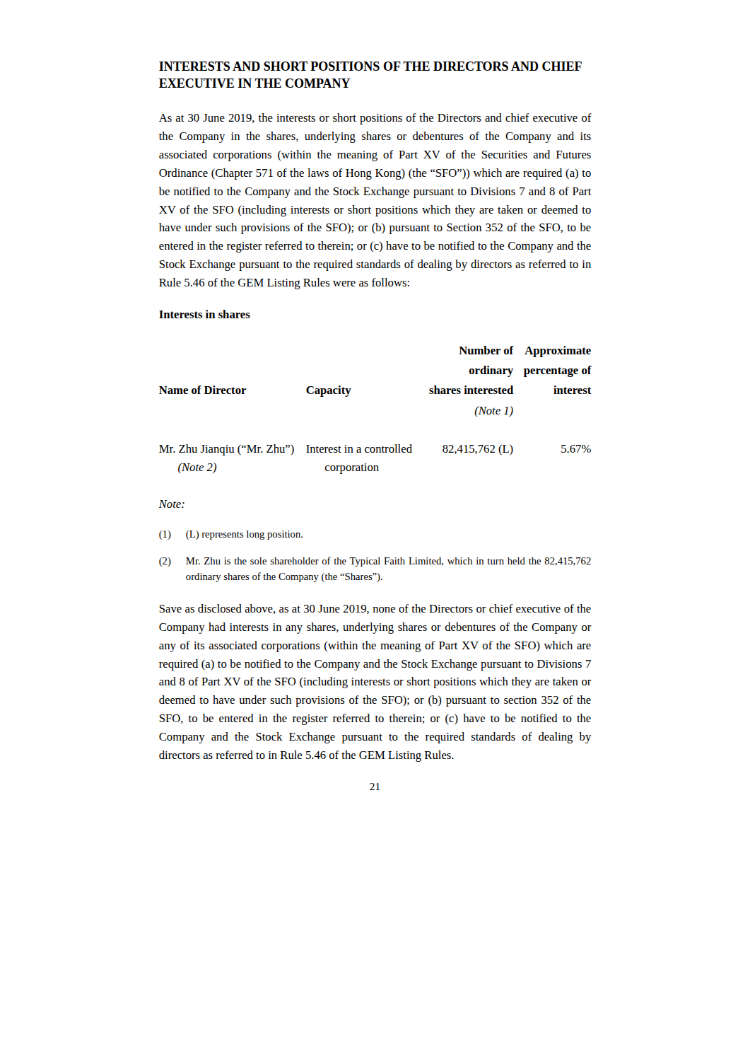INTERESTS AND SHORT POSITIONS OF THE DIRECTORS AND CHIEF
EXECUTIVE IN THE COMPANY
As at 30 June 2019, the interests or short positions of the Directors and chief executive of the Company in the shares, underlying shares or debentures of the Company and its associated corporations (within the meaning of Part XV of the Securities and Futures Ordinance (Chapter 571 of the laws of Hong Kong) (the “SFO”)) which are required (a) to be notified to the Company and the Stock Exchange pursuant to Divisions 7 and 8 of Part XV of the SFO (including interests or short positions which they are taken or deemed to have under such provisions of the SFO); or (b) pursuant to Section 352 of the SFO, to be entered in the register referred to therein; or (c) have to be notified to the Company and the Stock Exchange pursuant to the required standards of dealing by directors as referred to in Rule 5.46 of the GEM Listing Rules were as follows:
Interests in shares
| | | Number of | Approximate |
| --- | --- | --- | --- |
| | | ordinary | percentage of |
| Name of Director | Capacity | shares interested | interest |
| | | (Note 1) | |
| Mr. Zhu Jianqiu (“Mr. Zhu”) | Interest in a controlled | 82,415,762 (L) | 5.67% |
| (Note 2) | corporation | | |
Note:
(1)(L) represents long position.
(2) Mr. Zhu is the sole shareholder of the Typical Faith Limited, which in turn held the 82,415,762 ordinary shares of the Company (the “Shares”).
Save as disclosed above, as at 30 June 2019, none of the Directors or chief executive of the Company had interests in any shares, underlying shares or debentures of the Company or any of its associated corporations (within the meaning of Part XV of the SFO) which are required (a) to be notified to the Company and the Stock Exchange pursuant to Divisions 7 and 8 of Part XV of the SFO (including interests or short positions which they are taken or deemed to have under such provisions of the SFO); or (b) pursuant to section 352 of the SFO, to be entered in the register referred to therein; or (c) have to be notified to the Company and the Stock Exchange pursuant to the required standards of dealing by directors as referred to in Rule 5.46 of the GEM Listing Rules.
21